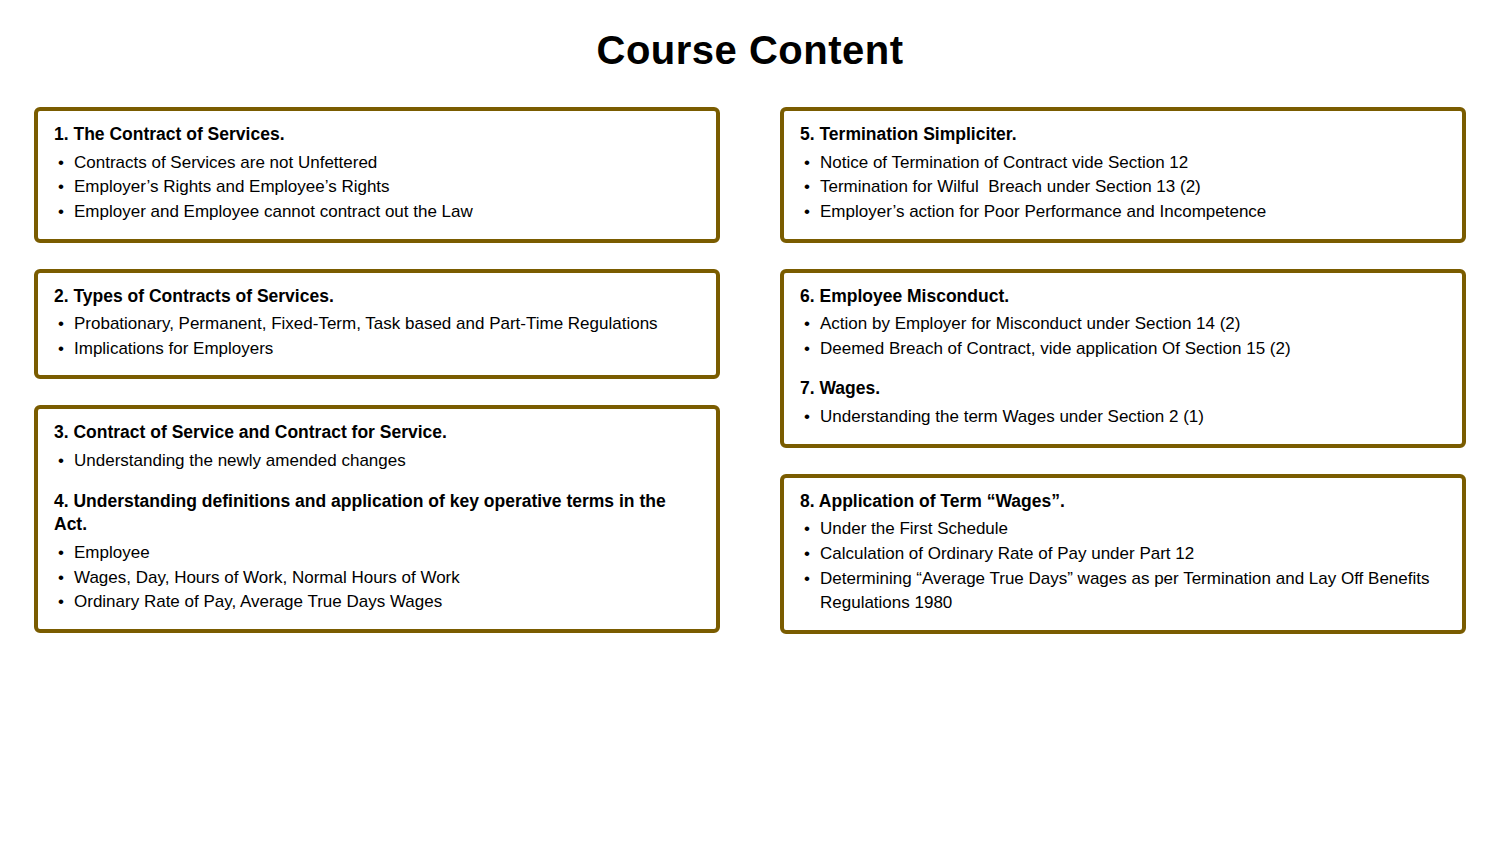Course Content
1. The Contract of Services.
Contracts of Services are not Unfettered
Employer’s Rights and Employee’s Rights
Employer and Employee cannot contract out the Law
2. Types of Contracts of Services.
Probationary, Permanent, Fixed-Term, Task based and Part-Time Regulations
Implications for Employers
3. Contract of Service and Contract for Service.
Understanding the newly amended changes
4. Understanding definitions and application of key operative terms in the Act.
Employee
Wages, Day, Hours of Work, Normal Hours of Work
Ordinary Rate of Pay, Average True Days Wages
5. Termination Simpliciter.
Notice of Termination of Contract vide Section 12
Termination for Wilful Breach under Section 13 (2)
Employer’s action for Poor Performance and Incompetence
6. Employee Misconduct.
Action by Employer for Misconduct under Section 14 (2)
Deemed Breach of Contract, vide application Of Section 15 (2)
7. Wages.
Understanding the term Wages under Section 2 (1)
8. Application of Term “Wages”.
Under the First Schedule
Calculation of Ordinary Rate of Pay under Part 12
Determining “Average True Days” wages as per Termination and Lay Off Benefits Regulations 1980